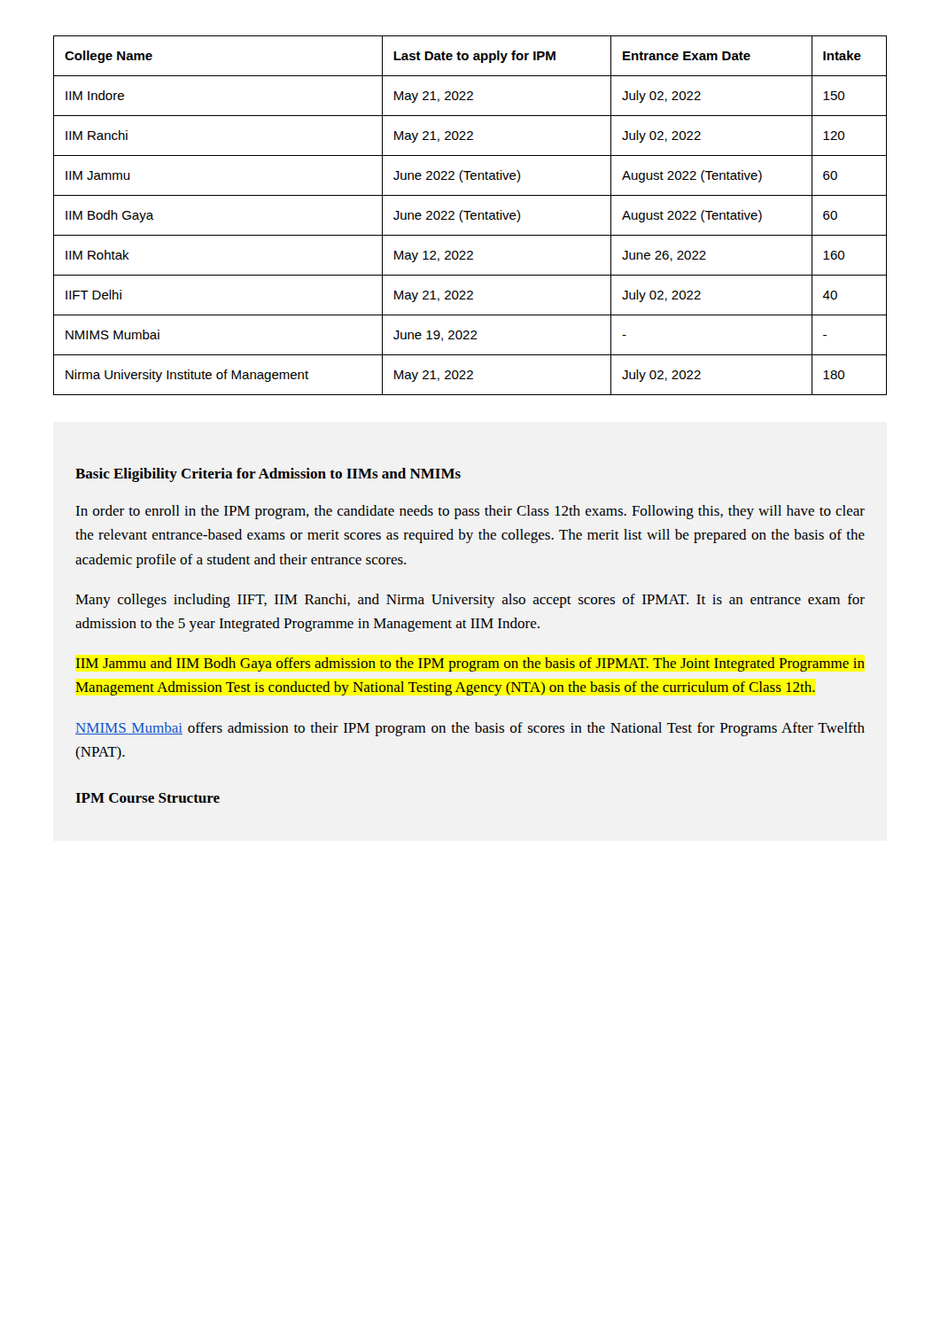| College Name | Last Date to apply for IPM | Entrance Exam Date | Intake |
| --- | --- | --- | --- |
| IIM Indore | May 21, 2022 | July 02, 2022 | 150 |
| IIM Ranchi | May 21, 2022 | July 02, 2022 | 120 |
| IIM Jammu | June 2022 (Tentative) | August 2022 (Tentative) | 60 |
| IIM Bodh Gaya | June 2022 (Tentative) | August 2022 (Tentative) | 60 |
| IIM Rohtak | May 12, 2022 | June 26, 2022 | 160 |
| IIFT Delhi | May 21, 2022 | July 02, 2022 | 40 |
| NMIMS Mumbai | June 19, 2022 | - | - |
| Nirma University Institute of Management | May 21, 2022 | July 02, 2022 | 180 |
Basic Eligibility Criteria for Admission to IIMs and NMIMs
In order to enroll in the IPM program, the candidate needs to pass their Class 12th exams. Following this, they will have to clear the relevant entrance-based exams or merit scores as required by the colleges. The merit list will be prepared on the basis of the academic profile of a student and their entrance scores.
Many colleges including IIFT, IIM Ranchi, and Nirma University also accept scores of IPMAT. It is an entrance exam for admission to the 5 year Integrated Programme in Management at IIM Indore.
IIM Jammu and IIM Bodh Gaya offers admission to the IPM program on the basis of JIPMAT. The Joint Integrated Programme in Management Admission Test is conducted by National Testing Agency (NTA) on the basis of the curriculum of Class 12th.
NMIMS Mumbai offers admission to their IPM program on the basis of scores in the National Test for Programs After Twelfth (NPAT).
IPM Course Structure